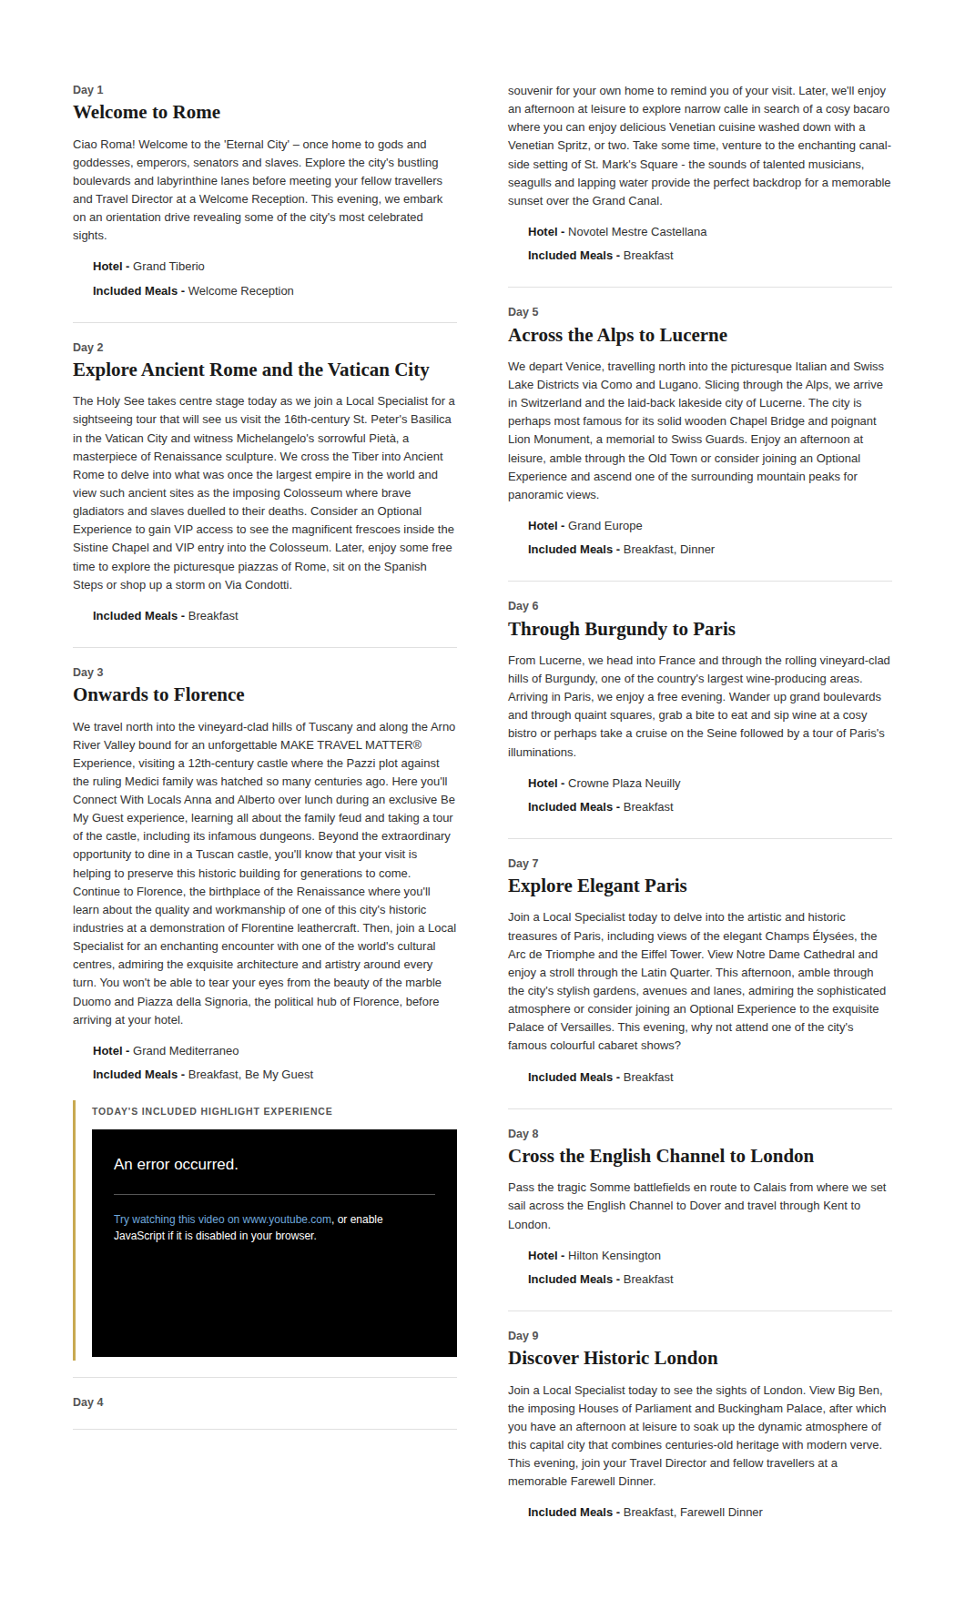Day 1
Welcome to Rome
Ciao Roma! Welcome to the 'Eternal City' – once home to gods and goddesses, emperors, senators and slaves. Explore the city's bustling boulevards and labyrinthine lanes before meeting your fellow travellers and Travel Director at a Welcome Reception. This evening, we embark on an orientation drive revealing some of the city's most celebrated sights.
Hotel - Grand Tiberio
Included Meals - Welcome Reception
Day 2
Explore Ancient Rome and the Vatican City
The Holy See takes centre stage today as we join a Local Specialist for a sightseeing tour that will see us visit the 16th-century St. Peter's Basilica in the Vatican City and witness Michelangelo's sorrowful Pietà, a masterpiece of Renaissance sculpture. We cross the Tiber into Ancient Rome to delve into what was once the largest empire in the world and view such ancient sites as the imposing Colosseum where brave gladiators and slaves duelled to their deaths. Consider an Optional Experience to gain VIP access to see the magnificent frescoes inside the Sistine Chapel and VIP entry into the Colosseum. Later, enjoy some free time to explore the picturesque piazzas of Rome, sit on the Spanish Steps or shop up a storm on Via Condotti.
Included Meals - Breakfast
Day 3
Onwards to Florence
We travel north into the vineyard-clad hills of Tuscany and along the Arno River Valley bound for an unforgettable MAKE TRAVEL MATTER® Experience, visiting a 12th-century castle where the Pazzi plot against the ruling Medici family was hatched so many centuries ago. Here you'll Connect With Locals Anna and Alberto over lunch during an exclusive Be My Guest experience, learning all about the family feud and taking a tour of the castle, including its infamous dungeons. Beyond the extraordinary opportunity to dine in a Tuscan castle, you'll know that your visit is helping to preserve this historic building for generations to come. Continue to Florence, the birthplace of the Renaissance where you'll learn about the quality and workmanship of one of this city's historic industries at a demonstration of Florentine leathercraft. Then, join a Local Specialist for an enchanting encounter with one of the world's cultural centres, admiring the exquisite architecture and artistry around every turn. You won't be able to tear your eyes from the beauty of the marble Duomo and Piazza della Signoria, the political hub of Florence, before arriving at your hotel.
Hotel - Grand Mediterraneo
Included Meals - Breakfast, Be My Guest
Today's Included Highlight Experience
An error occurred.
Try watching this video on www.youtube.com, or enable JavaScript if it is disabled in your browser.
Day 4
souvenir for your own home to remind you of your visit. Later, we'll enjoy an afternoon at leisure to explore narrow calle in search of a cosy bacaro where you can enjoy delicious Venetian cuisine washed down with a Venetian Spritz, or two. Take some time, venture to the enchanting canal-side setting of St. Mark's Square - the sounds of talented musicians, seagulls and lapping water provide the perfect backdrop for a memorable sunset over the Grand Canal.
Hotel - Novotel Mestre Castellana
Included Meals - Breakfast
Day 5
Across the Alps to Lucerne
We depart Venice, travelling north into the picturesque Italian and Swiss Lake Districts via Como and Lugano. Slicing through the Alps, we arrive in Switzerland and the laid-back lakeside city of Lucerne. The city is perhaps most famous for its solid wooden Chapel Bridge and poignant Lion Monument, a memorial to Swiss Guards. Enjoy an afternoon at leisure, amble through the Old Town or consider joining an Optional Experience and ascend one of the surrounding mountain peaks for panoramic views.
Hotel - Grand Europe
Included Meals - Breakfast, Dinner
Day 6
Through Burgundy to Paris
From Lucerne, we head into France and through the rolling vineyard-clad hills of Burgundy, one of the country's largest wine-producing areas. Arriving in Paris, we enjoy a free evening. Wander up grand boulevards and through quaint squares, grab a bite to eat and sip wine at a cosy bistro or perhaps take a cruise on the Seine followed by a tour of Paris's illuminations.
Hotel - Crowne Plaza Neuilly
Included Meals - Breakfast
Day 7
Explore Elegant Paris
Join a Local Specialist today to delve into the artistic and historic treasures of Paris, including views of the elegant Champs Élysées, the Arc de Triomphe and the Eiffel Tower. View Notre Dame Cathedral and enjoy a stroll through the Latin Quarter. This afternoon, amble through the city's stylish gardens, avenues and lanes, admiring the sophisticated atmosphere or consider joining an Optional Experience to the exquisite Palace of Versailles. This evening, why not attend one of the city's famous colourful cabaret shows?
Included Meals - Breakfast
Day 8
Cross the English Channel to London
Pass the tragic Somme battlefields en route to Calais from where we set sail across the English Channel to Dover and travel through Kent to London.
Hotel - Hilton Kensington
Included Meals - Breakfast
Day 9
Discover Historic London
Join a Local Specialist today to see the sights of London. View Big Ben, the imposing Houses of Parliament and Buckingham Palace, after which you have an afternoon at leisure to soak up the dynamic atmosphere of this capital city that combines centuries-old heritage with modern verve. This evening, join your Travel Director and fellow travellers at a memorable Farewell Dinner.
Included Meals - Breakfast, Farewell Dinner